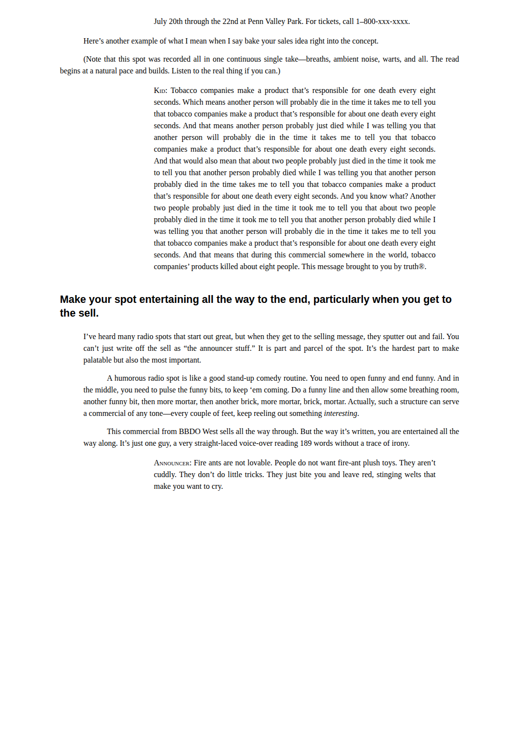July 20th through the 22nd at Penn Valley Park. For tickets, call 1–800-xxx-xxxx.
Here’s another example of what I mean when I say bake your sales idea right into the concept.
(Note that this spot was recorded all in one continuous single take—breaths, ambient noise, warts, and all. The read begins at a natural pace and builds. Listen to the real thing if you can.)
Kid: Tobacco companies make a product that’s responsible for one death every eight seconds. Which means another person will probably die in the time it takes me to tell you that tobacco companies make a product that’s responsible for about one death every eight seconds. And that means another person probably just died while I was telling you that another person will probably die in the time it takes me to tell you that tobacco companies make a product that’s responsible for about one death every eight seconds. And that would also mean that about two people probably just died in the time it took me to tell you that another person probably died while I was telling you that another person probably died in the time takes me to tell you that tobacco companies make a product that’s responsible for about one death every eight seconds. And you know what? Another two people probably just died in the time it took me to tell you that about two people probably died in the time it took me to tell you that another person probably died while I was telling you that another person will probably die in the time it takes me to tell you that tobacco companies make a product that’s responsible for about one death every eight seconds. And that means that during this commercial somewhere in the world, tobacco companies’ products killed about eight people. This message brought to you by truth®.
Make your spot entertaining all the way to the end, particularly when you get to the sell.
I’ve heard many radio spots that start out great, but when they get to the selling message, they sputter out and fail. You can’t just write off the sell as “the announcer stuff.” It is part and parcel of the spot. It’s the hardest part to make palatable but also the most important.
A humorous radio spot is like a good stand-up comedy routine. You need to open funny and end funny. And in the middle, you need to pulse the funny bits, to keep ‘em coming. Do a funny line and then allow some breathing room, another funny bit, then more mortar, then another brick, more mortar, brick, mortar. Actually, such a structure can serve a commercial of any tone—every couple of feet, keep reeling out something interesting.
This commercial from BBDO West sells all the way through. But the way it’s written, you are entertained all the way along. It’s just one guy, a very straight-laced voice-over reading 189 words without a trace of irony.
Announcer: Fire ants are not lovable. People do not want fire-ant plush toys. They aren’t cuddly. They don’t do little tricks. They just bite you and leave red, stinging welts that make you want to cry.